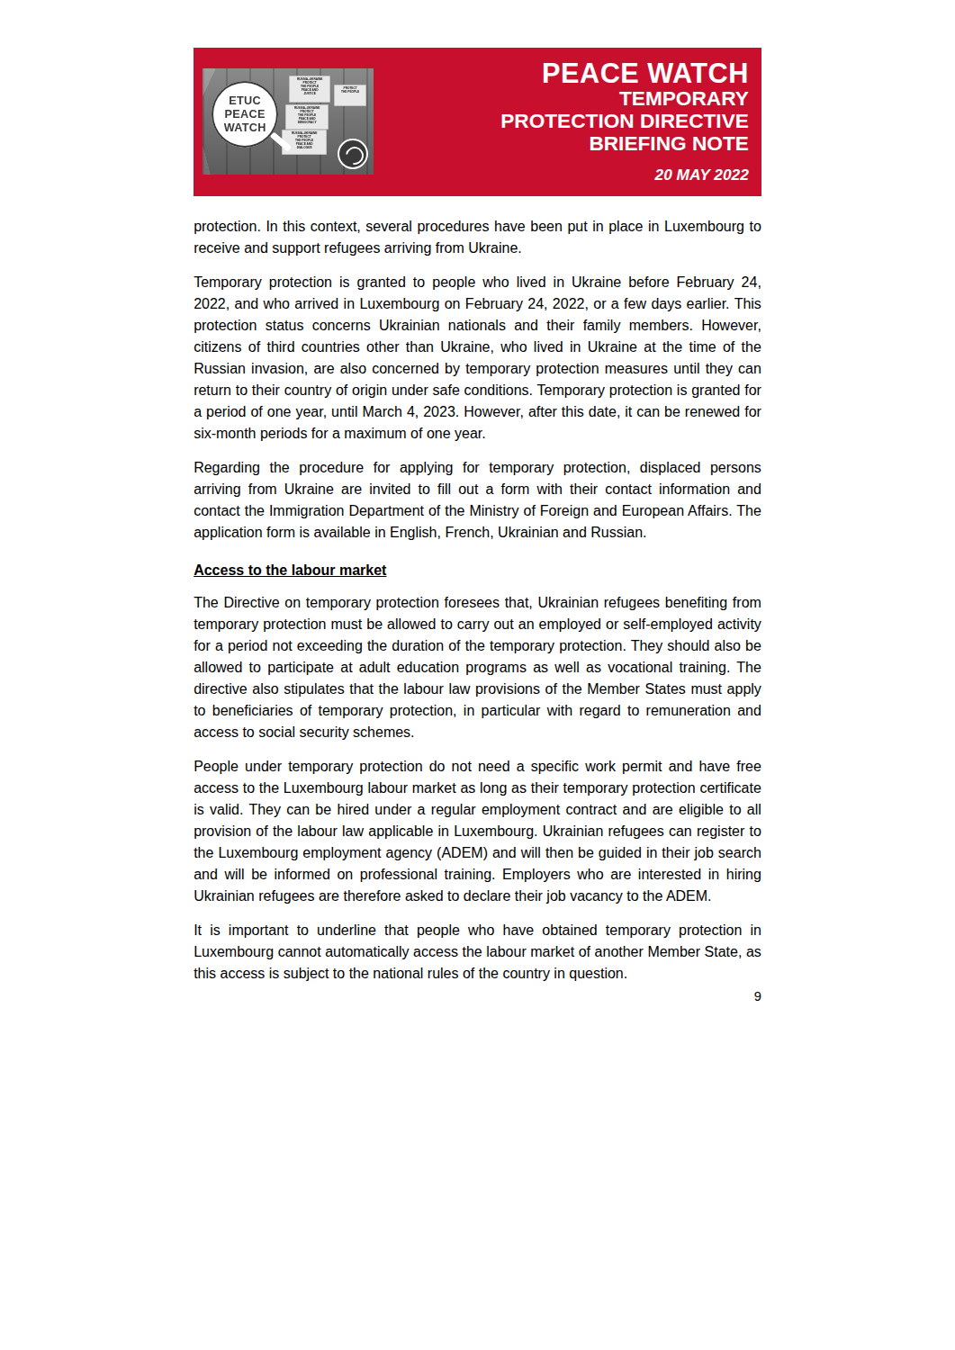RUSSIA–UKRAINE
PROTECT
THE PEOPLE
PEACE AND
JUSTICE
RUSSIA–UKRAINE
PROTECT
THE PEOPLE
PEACE AND
DEMOCRACY
RUSSIA–UKRAINE
PROTECT
THE PEOPLE
PEACE AND
DIALOGUE
PROTECT
THE PEOPLE
ETUC
PEACE
WATCH
PEACE WATCH
TEMPORARY
PROTECTION DIRECTIVE
BRIEFING NOTE
20 MAY 2022
protection. In this context, several procedures have been put in place in Luxembourg to receive and support refugees arriving from Ukraine.
Temporary protection is granted to people who lived in Ukraine before February 24, 2022, and who arrived in Luxembourg on February 24, 2022, or a few days earlier. This protection status concerns Ukrainian nationals and their family members. However, citizens of third countries other than Ukraine, who lived in Ukraine at the time of the Russian invasion, are also concerned by temporary protection measures until they can return to their country of origin under safe conditions. Temporary protection is granted for a period of one year, until March 4, 2023. However, after this date, it can be renewed for six-month periods for a maximum of one year.
Regarding the procedure for applying for temporary protection, displaced persons arriving from Ukraine are invited to fill out a form with their contact information and contact the Immigration Department of the Ministry of Foreign and European Affairs. The application form is available in English, French, Ukrainian and Russian.
Access to the labour market
The Directive on temporary protection foresees that, Ukrainian refugees benefiting from temporary protection must be allowed to carry out an employed or self-employed activity for a period not exceeding the duration of the temporary protection. They should also be allowed to participate at adult education programs as well as vocational training. The directive also stipulates that the labour law provisions of the Member States must apply to beneficiaries of temporary protection, in particular with regard to remuneration and access to social security schemes.
People under temporary protection do not need a specific work permit and have free access to the Luxembourg labour market as long as their temporary protection certificate is valid. They can be hired under a regular employment contract and are eligible to all provision of the labour law applicable in Luxembourg. Ukrainian refugees can register to the Luxembourg employment agency (ADEM) and will then be guided in their job search and will be informed on professional training. Employers who are interested in hiring Ukrainian refugees are therefore asked to declare their job vacancy to the ADEM.
It is important to underline that people who have obtained temporary protection in Luxembourg cannot automatically access the labour market of another Member State, as this access is subject to the national rules of the country in question.
9